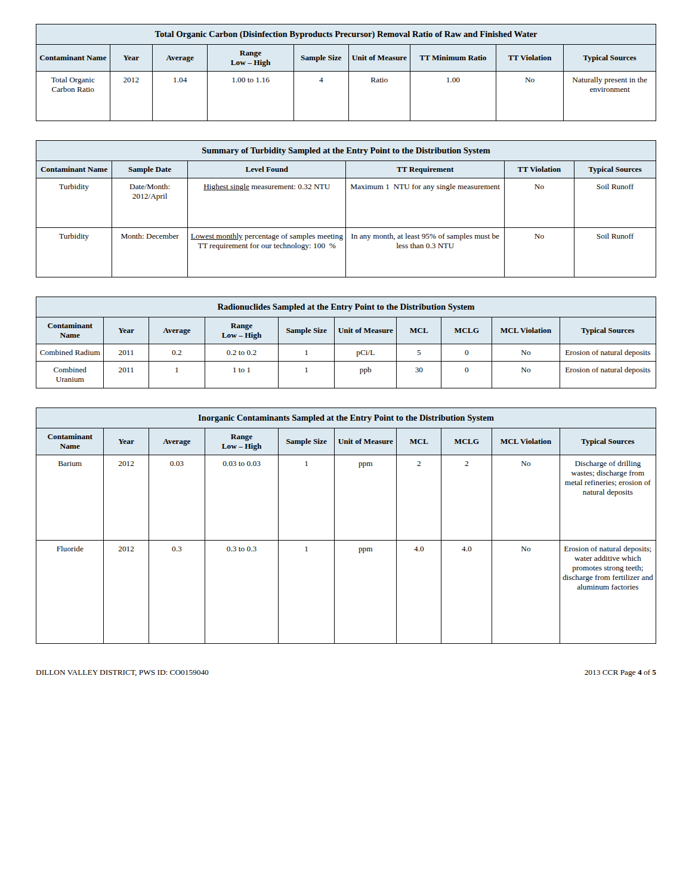Total Organic Carbon (Disinfection Byproducts Precursor) Removal Ratio of Raw and Finished Water
| Contaminant Name | Year | Average | Range Low – High | Sample Size | Unit of Measure | TT Minimum Ratio | TT Violation | Typical Sources |
| --- | --- | --- | --- | --- | --- | --- | --- | --- |
| Total Organic Carbon Ratio | 2012 | 1.04 | 1.00 to 1.16 | 4 | Ratio | 1.00 | No | Naturally present in the environment |
Summary of Turbidity Sampled at the Entry Point to the Distribution System
| Contaminant Name | Sample Date | Level Found | TT Requirement | TT Violation | Typical Sources |
| --- | --- | --- | --- | --- | --- |
| Turbidity | Date/Month: 2012/April | Highest single measurement: 0.32 NTU | Maximum 1 NTU for any single measurement | No | Soil Runoff |
| Turbidity | Month: December | Lowest monthly percentage of samples meeting TT requirement for our technology: 100 % | In any month, at least 95% of samples must be less than 0.3 NTU | No | Soil Runoff |
Radionuclides Sampled at the Entry Point to the Distribution System
| Contaminant Name | Year | Average | Range Low – High | Sample Size | Unit of Measure | MCL | MCLG | MCL Violation | Typical Sources |
| --- | --- | --- | --- | --- | --- | --- | --- | --- | --- |
| Combined Radium | 2011 | 0.2 | 0.2 to 0.2 | 1 | pCi/L | 5 | 0 | No | Erosion of natural deposits |
| Combined Uranium | 2011 | 1 | 1 to 1 | 1 | ppb | 30 | 0 | No | Erosion of natural deposits |
Inorganic Contaminants Sampled at the Entry Point to the Distribution System
| Contaminant Name | Year | Average | Range Low – High | Sample Size | Unit of Measure | MCL | MCLG | MCL Violation | Typical Sources |
| --- | --- | --- | --- | --- | --- | --- | --- | --- | --- |
| Barium | 2012 | 0.03 | 0.03 to 0.03 | 1 | ppm | 2 | 2 | No | Discharge of drilling wastes; discharge from metal refineries; erosion of natural deposits |
| Fluoride | 2012 | 0.3 | 0.3 to 0.3 | 1 | ppm | 4.0 | 4.0 | No | Erosion of natural deposits; water additive which promotes strong teeth; discharge from fertilizer and aluminum factories |
DILLON VALLEY DISTRICT, PWS ID: CO0159040
2013 CCR Page 4 of 5